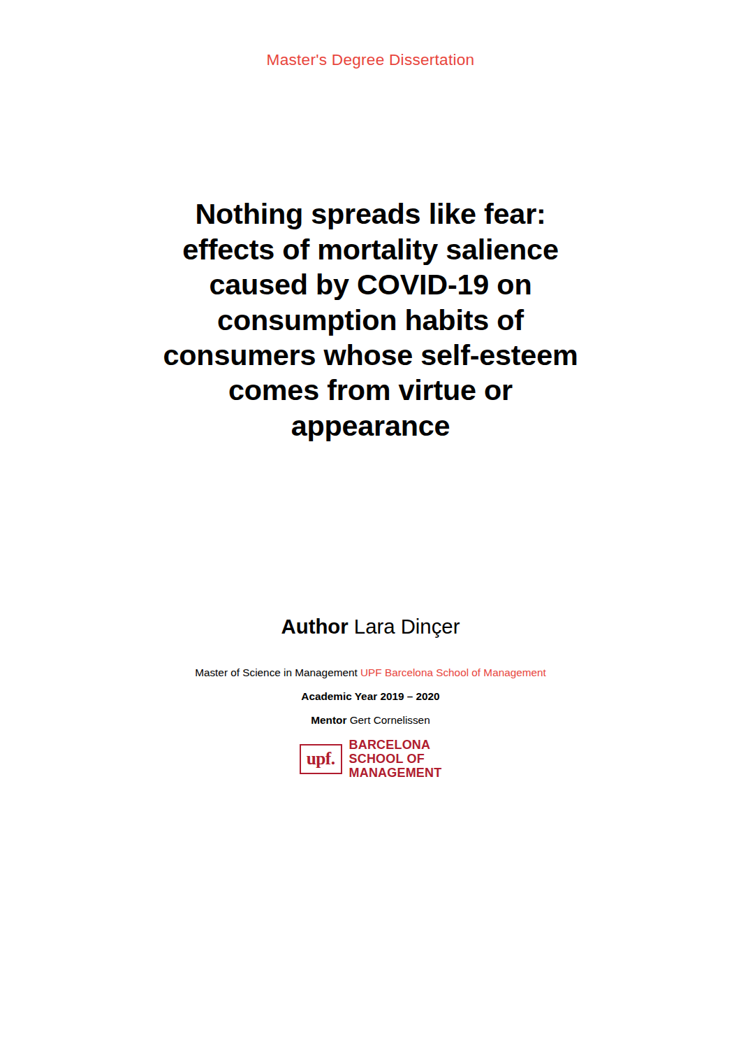Master's Degree Dissertation
Nothing spreads like fear: effects of mortality salience caused by COVID-19 on consumption habits of consumers whose self-esteem comes from virtue or appearance
Author Lara Dinçer
Master of Science in Management UPF Barcelona School of Management
Academic Year 2019 – 2020
Mentor Gert Cornelissen
upf.
Barcelona School of Management